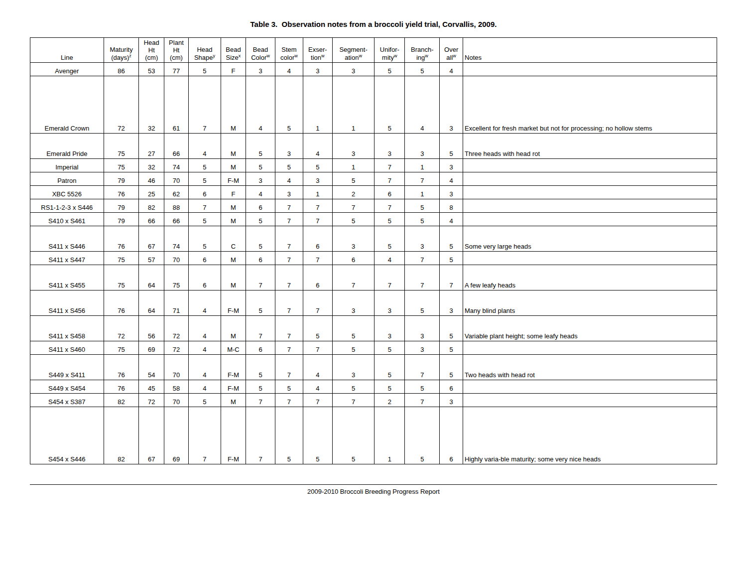Table 3. Observation notes from a broccoli yield trial, Corvallis, 2009.
| Line | Maturity (days) z | Head Ht (cm) | Plant Ht (cm) | Head Shape y | Bead Size x | Bead Color w | Stem color w | Exser- tion w | Segment- ation w | Unifor- mity w | Branch- ing w | Over all w | Notes |
| --- | --- | --- | --- | --- | --- | --- | --- | --- | --- | --- | --- | --- | --- |
| Avenger | 86 | 53 | 77 | 5 | F | 3 | 4 | 3 | 3 | 5 | 5 | 4 | |
| Emerald Crown | 72 | 32 | 61 | 7 | M | 4 | 5 | 1 | 1 | 5 | 4 | 3 | Excellent for fresh market but not for processing; no hollow stems |
| Emerald Pride | 75 | 27 | 66 | 4 | M | 5 | 3 | 4 | 3 | 3 | 3 | 5 | Three heads with head rot |
| Imperial | 75 | 32 | 74 | 5 | M | 5 | 5 | 5 | 1 | 7 | 1 | 3 | |
| Patron | 79 | 46 | 70 | 5 | F-M | 3 | 4 | 3 | 5 | 7 | 7 | 4 | |
| XBC 5526 | 76 | 25 | 62 | 6 | F | 4 | 3 | 1 | 2 | 6 | 1 | 3 | |
| RS1-1-2-3 x S446 | 79 | 82 | 88 | 7 | M | 6 | 7 | 7 | 7 | 7 | 5 | 8 | |
| S410 x S461 | 79 | 66 | 66 | 5 | M | 5 | 7 | 7 | 5 | 5 | 5 | 4 | |
| S411 x S446 | 76 | 67 | 74 | 5 | C | 5 | 7 | 6 | 3 | 5 | 3 | 5 | Some very large heads |
| S411 x S447 | 75 | 57 | 70 | 6 | M | 6 | 7 | 7 | 6 | 4 | 7 | 5 | |
| S411 x S455 | 75 | 64 | 75 | 6 | M | 7 | 7 | 6 | 7 | 7 | 7 | 7 | A few leafy heads |
| S411 x S456 | 76 | 64 | 71 | 4 | F-M | 5 | 7 | 7 | 3 | 3 | 5 | 3 | Many blind plants |
| S411 x S458 | 72 | 56 | 72 | 4 | M | 7 | 7 | 5 | 5 | 3 | 3 | 5 | Variable plant height; some leafy heads |
| S411 x S460 | 75 | 69 | 72 | 4 | M-C | 6 | 7 | 7 | 5 | 5 | 3 | 5 | |
| S449 x S411 | 76 | 54 | 70 | 4 | F-M | 5 | 7 | 4 | 3 | 5 | 7 | 5 | Two heads with head rot |
| S449 x S454 | 76 | 45 | 58 | 4 | F-M | 5 | 5 | 4 | 5 | 5 | 5 | 6 | |
| S454 x S387 | 82 | 72 | 70 | 5 | M | 7 | 7 | 7 | 7 | 2 | 7 | 3 | |
| S454 x S446 | 82 | 67 | 69 | 7 | F-M | 7 | 5 | 5 | 5 | 1 | 5 | 6 | Highly varia-ble maturity; some very nice heads |
2009-2010 Broccoli Breeding Progress Report